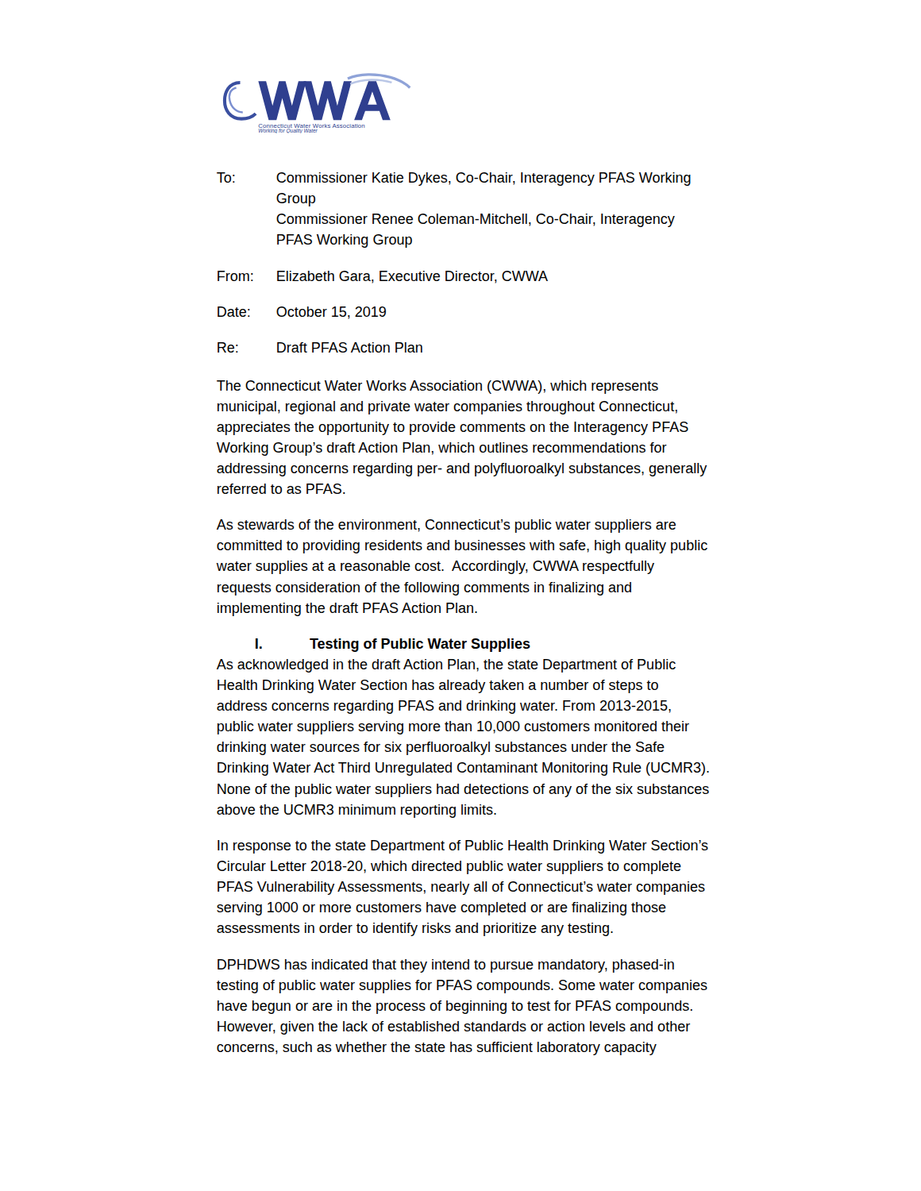Connecticut Water Works Association Working for Quality Water
| To: | Commissioner Katie Dykes, Co-Chair, Interagency PFAS Working Group Commissioner Renee Coleman-Mitchell, Co-Chair, Interagency PFAS Working Group |
| From: | Elizabeth Gara, Executive Director, CWWA |
| Date: | October 15, 2019 |
| Re: | Draft PFAS Action Plan |
The Connecticut Water Works Association (CWWA), which represents municipal, regional and private water companies throughout Connecticut, appreciates the opportunity to provide comments on the Interagency PFAS Working Group’s draft Action Plan, which outlines recommendations for addressing concerns regarding per- and polyfluoroalkyl substances, generally referred to as PFAS.
As stewards of the environment, Connecticut’s public water suppliers are committed to providing residents and businesses with safe, high quality public water supplies at a reasonable cost. Accordingly, CWWA respectfully requests consideration of the following comments in finalizing and implementing the draft PFAS Action Plan.
I. Testing of Public Water Supplies
As acknowledged in the draft Action Plan, the state Department of Public Health Drinking Water Section has already taken a number of steps to address concerns regarding PFAS and drinking water. From 2013-2015, public water suppliers serving more than 10,000 customers monitored their drinking water sources for six perfluoroalkyl substances under the Safe Drinking Water Act Third Unregulated Contaminant Monitoring Rule (UCMR3). None of the public water suppliers had detections of any of the six substances above the UCMR3 minimum reporting limits.
In response to the state Department of Public Health Drinking Water Section’s Circular Letter 2018-20, which directed public water suppliers to complete PFAS Vulnerability Assessments, nearly all of Connecticut’s water companies serving 1000 or more customers have completed or are finalizing those assessments in order to identify risks and prioritize any testing.
DPHDWS has indicated that they intend to pursue mandatory, phased-in testing of public water supplies for PFAS compounds. Some water companies have begun or are in the process of beginning to test for PFAS compounds. However, given the lack of established standards or action levels and other concerns, such as whether the state has sufficient laboratory capacity